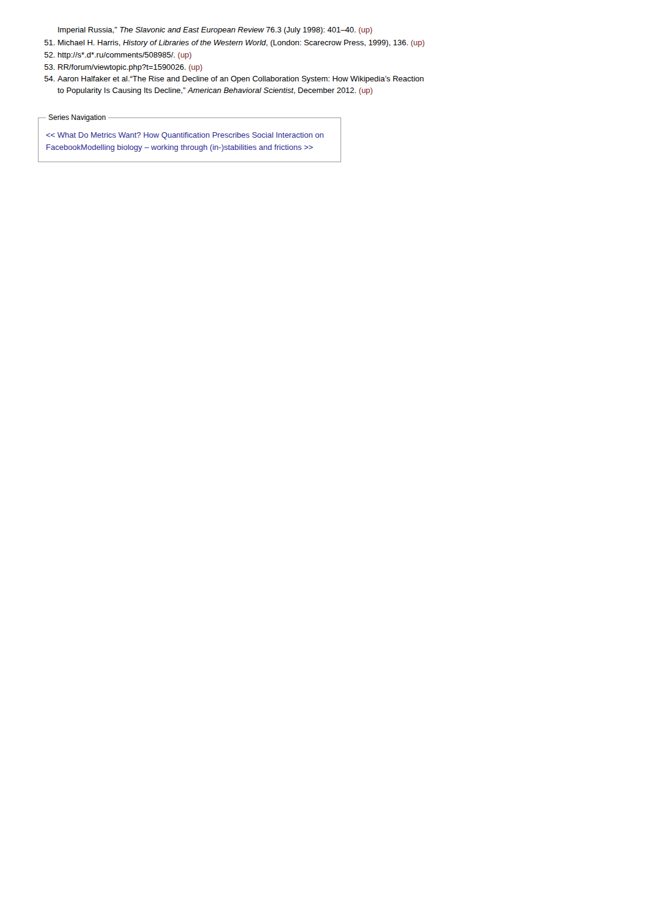Imperial Russia,” The Slavonic and East European Review 76.3 (July 1998): 401–40. (up)
Michael H. Harris, History of Libraries of the Western World, (London: Scarecrow Press, 1999), 136. (up)
http://s*.d*.ru/comments/508985/. (up)
RR/forum/viewtopic.php?t=1590026. (up)
Aaron Halfaker et al.“The Rise and Decline of an Open Collaboration System: How Wikipedia’s Reaction to Popularity Is Causing Its Decline,” American Behavioral Scientist, December 2012. (up)
Series Navigation
<< What Do Metrics Want? How Quantification Prescribes Social Interaction on Facebook Modelling biology – working through (in-)stabilities and frictions >>